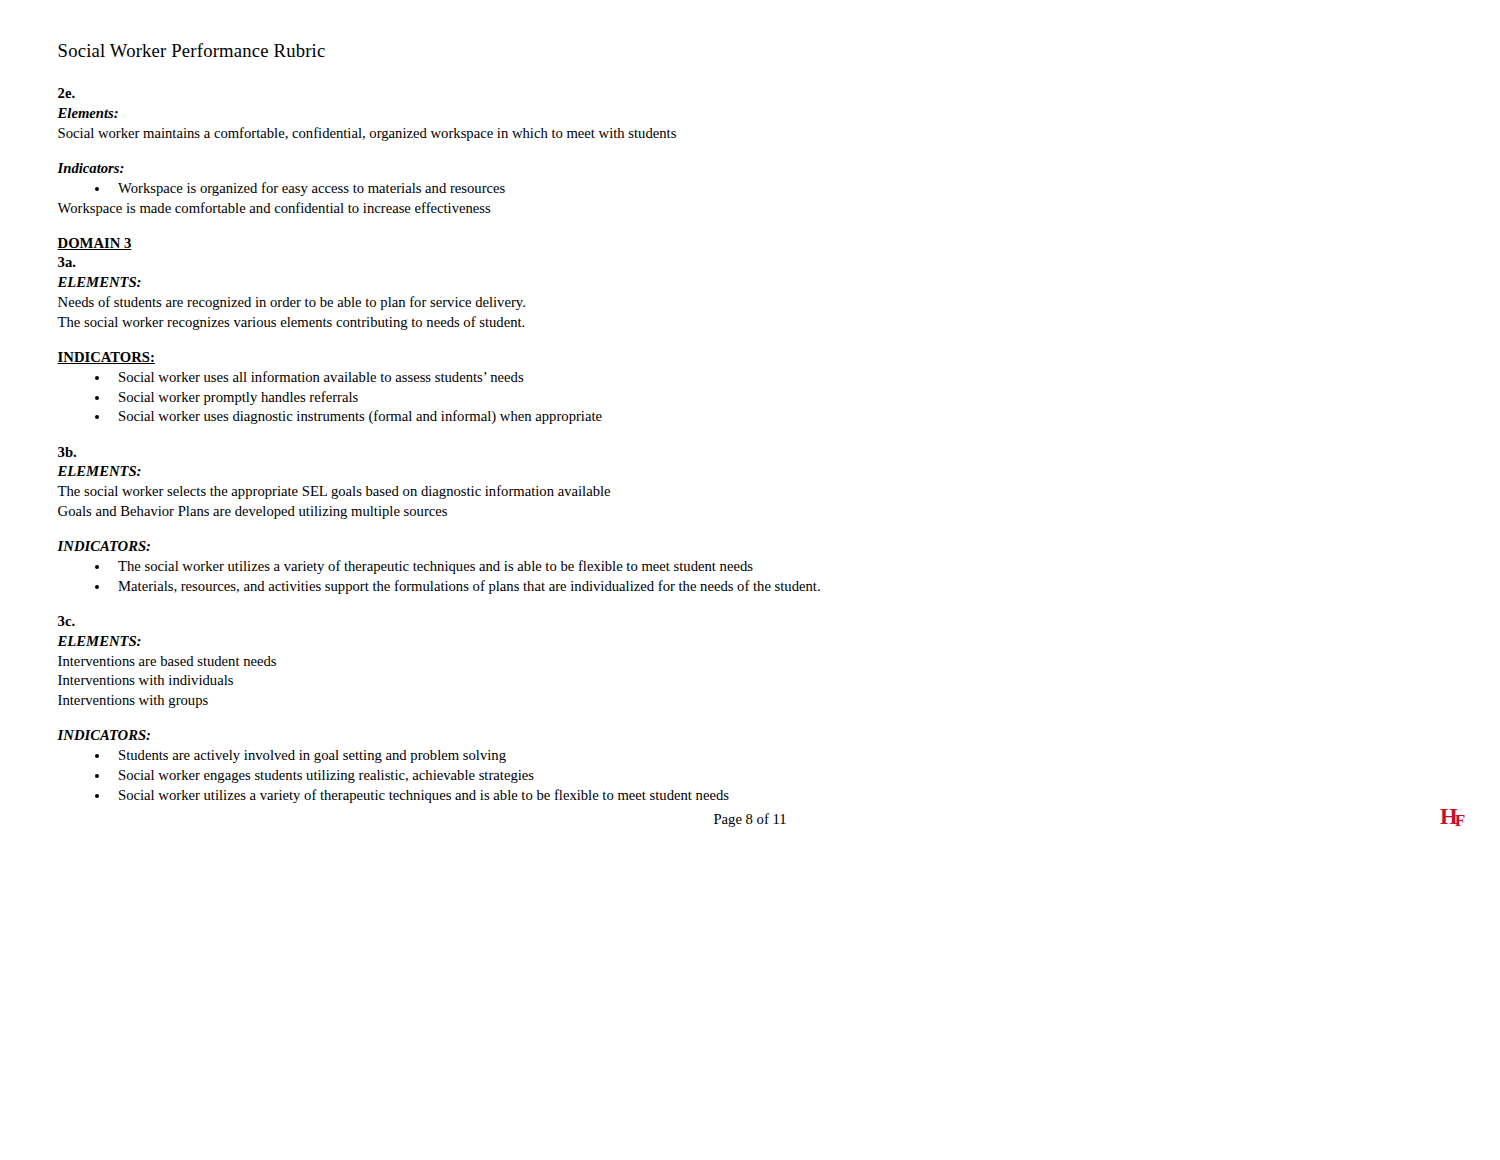Social Worker Performance Rubric
2e.
Elements:
Social worker maintains a comfortable, confidential, organized workspace in which to meet with students
Indicators:
Workspace is organized for easy access to materials and resources
Workspace is made comfortable and confidential to increase effectiveness
DOMAIN 3
3a.
ELEMENTS:
Needs of students are recognized in order to be able to plan for service delivery.
The social worker recognizes various elements contributing to needs of student.
INDICATORS:
Social worker uses all information available to assess students’ needs
Social worker promptly handles referrals
Social worker uses diagnostic instruments (formal and informal) when appropriate
3b.
ELEMENTS:
The social worker selects the appropriate SEL goals based on diagnostic information available
Goals and Behavior Plans are developed utilizing multiple sources
INDICATORS:
The social worker utilizes a variety of therapeutic techniques and is able to be flexible to meet student needs
Materials, resources, and activities support the formulations of plans that are individualized for the needs of the student.
3c.
ELEMENTS:
Interventions are based student needs
Interventions with individuals
Interventions with groups
INDICATORS:
Students are actively involved in goal setting and problem solving
Social worker engages students utilizing realistic, achievable strategies
Social worker utilizes a variety of therapeutic techniques and is able to be flexible to meet student needs
Page 8 of 11
HF